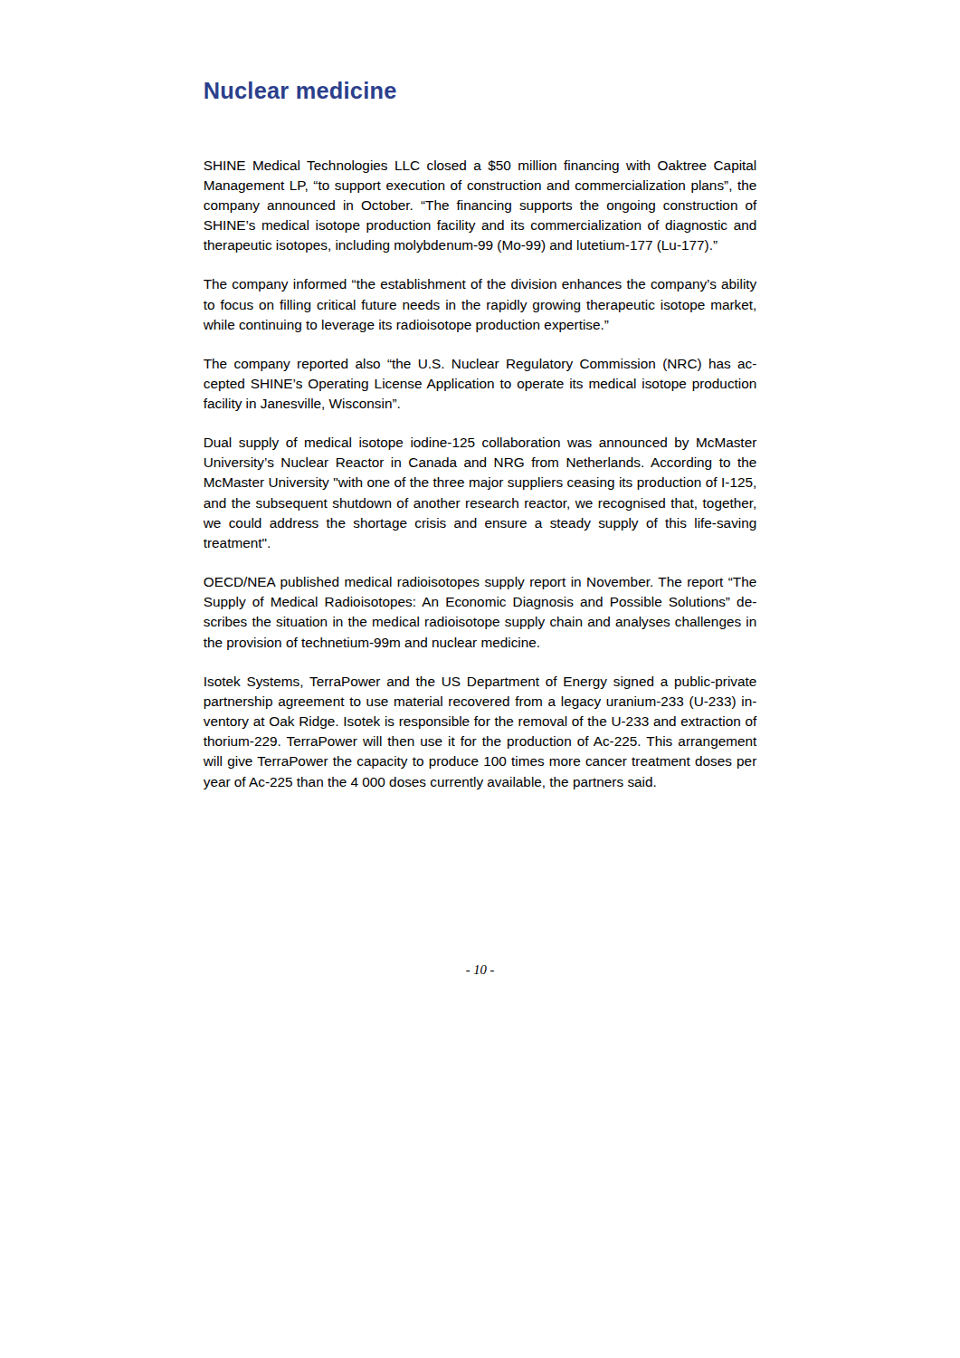Nuclear medicine
SHINE Medical Technologies LLC closed a $50 million financing with Oaktree Capital Management LP, “to support execution of construction and commercialization plans”, the company announced in October. “The financing supports the ongoing construction of SHINE’s medical isotope production facility and its commercialization of diagnostic and therapeutic isotopes, including molybdenum-99 (Mo-99) and lutetium-177 (Lu-177).”
The company informed “the establishment of the division enhances the company’s ability to focus on filling critical future needs in the rapidly growing therapeutic isotope market, while continuing to leverage its radioisotope production expertise.”
The company reported also “the U.S. Nuclear Regulatory Commission (NRC) has accepted SHINE’s Operating License Application to operate its medical isotope production facility in Janesville, Wisconsin”.
Dual supply of medical isotope iodine-125 collaboration was announced by McMaster University’s Nuclear Reactor in Canada and NRG from Netherlands. According to the McMaster University "with one of the three major suppliers ceasing its production of I-125, and the subsequent shutdown of another research reactor, we recognised that, together, we could address the shortage crisis and ensure a steady supply of this life-saving treatment".
OECD/NEA published medical radioisotopes supply report in November. The report “The Supply of Medical Radioisotopes: An Economic Diagnosis and Possible Solutions” describes the situation in the medical radioisotope supply chain and analyses challenges in the provision of technetium-99m and nuclear medicine.
Isotek Systems, TerraPower and the US Department of Energy signed a public-private partnership agreement to use material recovered from a legacy uranium-233 (U-233) inventory at Oak Ridge. Isotek is responsible for the removal of the U-233 and extraction of thorium-229. TerraPower will then use it for the production of Ac-225. This arrangement will give TerraPower the capacity to produce 100 times more cancer treatment doses per year of Ac-225 than the 4 000 doses currently available, the partners said.
- 10 -